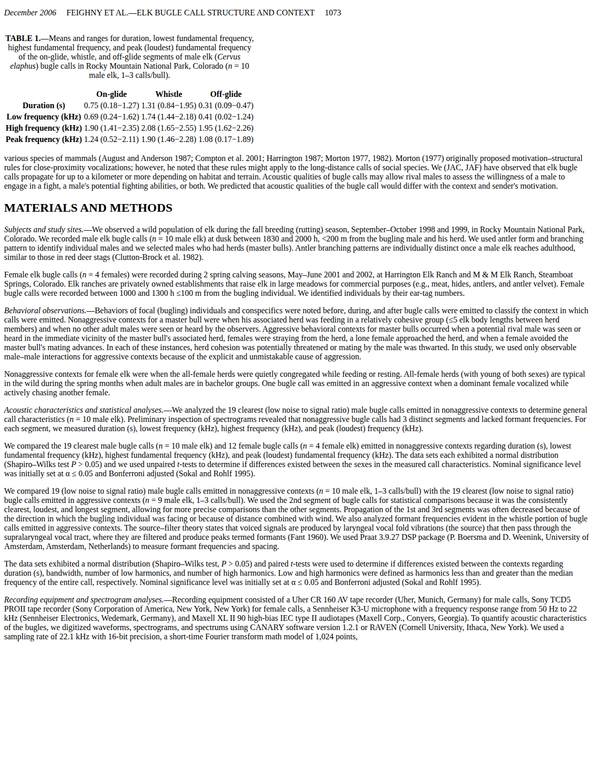December 2006 FEIGHNY ET AL.—ELK BUGLE CALL STRUCTURE AND CONTEXT 1073
TABLE 1. —Means and ranges for duration, lowest fundamental frequency, highest fundamental frequency, and peak (loudest) fundamental frequency of the on-glide, whistle, and off-glide segments of male elk ( Cervus elaphus ) bugle calls in Rocky Mountain National Park, Colorado ( n = 10 male elk, 1–3 calls/bull).
| | On-glide | Whistle | Off-glide |
| --- | --- | --- | --- |
| Duration (s) | 0.75 (0.18−1.27) | 1.31 (0.84−1.95) | 0.31 (0.09−0.47) |
| Low frequency (kHz) | 0.69 (0.24−1.62) | 1.74 (1.44−2.18) | 0.41 (0.02−1.24) |
| High frequency (kHz) | 1.90 (1.41−2.35) | 2.08 (1.65−2.55) | 1.95 (1.62−2.26) |
| Peak frequency (kHz) | 1.24 (0.52−2.11) | 1.90 (1.46−2.28) | 1.08 (0.17−1.89) |
various species of mammals (August and Anderson 1987; Compton et al. 2001; Harrington 1987; Morton 1977, 1982). Morton (1977) originally proposed motivation–structural rules for close-proximity vocalizations; however, he noted that these rules might apply to the long-distance calls of social species. We (JAC, JAF) have observed that elk bugle calls propagate for up to a kilometer or more depending on habitat and terrain. Acoustic qualities of bugle calls may allow rival males to assess the willingness of a male to engage in a fight, a male's potential fighting abilities, or both. We predicted that acoustic qualities of the bugle call would differ with the context and sender's motivation.
MATERIALS AND METHODS
Subjects and study sites.—We observed a wild population of elk during the fall breeding (rutting) season, September–October 1998 and 1999, in Rocky Mountain National Park, Colorado. We recorded male elk bugle calls (n = 10 male elk) at dusk between 1830 and 2000 h, <200 m from the bugling male and his herd. We used antler form and branching pattern to identify individual males and we selected males who had herds (master bulls). Antler branching patterns are individually distinct once a male elk reaches adulthood, similar to those in red deer stags (Clutton-Brock et al. 1982).
Female elk bugle calls (n = 4 females) were recorded during 2 spring calving seasons, May–June 2001 and 2002, at Harrington Elk Ranch and M & M Elk Ranch, Steamboat Springs, Colorado. Elk ranches are privately owned establishments that raise elk in large meadows for commercial purposes (e.g., meat, hides, antlers, and antler velvet). Female bugle calls were recorded between 1000 and 1300 h ≤100 m from the bugling individual. We identified individuals by their ear-tag numbers.
Behavioral observations.—Behaviors of focal (bugling) individuals and conspecifics were noted before, during, and after bugle calls were emitted to classify the context in which calls were emitted. Nonaggressive contexts for a master bull were when his associated herd was feeding in a relatively cohesive group (≤5 elk body lengths between herd members) and when no other adult males were seen or heard by the observers. Aggressive behavioral contexts for master bulls occurred when a potential rival male was seen or heard in the immediate vicinity of the master bull's associated herd, females were straying from the herd, a lone female approached the herd, and when a female avoided the master bull's mating advances. In each of these instances, herd cohesion was potentially threatened or mating by the male was thwarted. In this study, we used only observable male–male interactions for aggressive contexts because of the explicit and unmistakable cause of aggression.
Nonaggressive contexts for female elk were when the all-female herds were quietly congregated while feeding or resting. All-female herds (with young of both sexes) are typical in the wild during the spring months when adult males are in bachelor groups. One bugle call was emitted in an aggressive context when a dominant female vocalized while actively chasing another female.
Acoustic characteristics and statistical analyses.—We analyzed the 19 clearest (low noise to signal ratio) male bugle calls emitted in nonaggressive contexts to determine general call characteristics (n = 10 male elk). Preliminary inspection of spectrograms revealed that nonaggressive bugle calls had 3 distinct segments and lacked formant frequencies. For each segment, we measured duration (s), lowest frequency (kHz), highest frequency (kHz), and peak (loudest) frequency (kHz).
We compared the 19 clearest male bugle calls (n = 10 male elk) and 12 female bugle calls (n = 4 female elk) emitted in nonaggressive contexts regarding duration (s), lowest fundamental frequency (kHz), highest fundamental frequency (kHz), and peak (loudest) fundamental frequency (kHz). The data sets each exhibited a normal distribution (Shapiro–Wilks test P > 0.05) and we used unpaired t-tests to determine if differences existed between the sexes in the measured call characteristics. Nominal significance level was initially set at α ≤ 0.05 and Bonferroni adjusted (Sokal and Rohlf 1995).
We compared 19 (low noise to signal ratio) male bugle calls emitted in nonaggressive contexts (n = 10 male elk, 1–3 calls/bull) with the 19 clearest (low noise to signal ratio) bugle calls emitted in aggressive contexts (n = 9 male elk, 1–3 calls/bull). We used the 2nd segment of bugle calls for statistical comparisons because it was the consistently clearest, loudest, and longest segment, allowing for more precise comparisons than the other segments. Propagation of the 1st and 3rd segments was often decreased because of the direction in which the bugling individual was facing or because of distance combined with wind. We also analyzed formant frequencies evident in the whistle portion of bugle calls emitted in aggressive contexts. The source–filter theory states that voiced signals are produced by laryngeal vocal fold vibrations (the source) that then pass through the supralaryngeal vocal tract, where they are filtered and produce peaks termed formants (Fant 1960). We used Praat 3.9.27 DSP package (P. Boersma and D. Weenink, University of Amsterdam, Amsterdam, Netherlands) to measure formant frequencies and spacing.
The data sets exhibited a normal distribution (Shapiro–Wilks test, P > 0.05) and paired t-tests were used to determine if differences existed between the contexts regarding duration (s), bandwidth, number of low harmonics, and number of high harmonics. Low and high harmonics were defined as harmonics less than and greater than the median frequency of the entire call, respectively. Nominal significance level was initially set at α ≤ 0.05 and Bonferroni adjusted (Sokal and Rohlf 1995).
Recording equipment and spectrogram analyses.—Recording equipment consisted of a Uher CR 160 AV tape recorder (Uher, Munich, Germany) for male calls, Sony TCD5 PROII tape recorder (Sony Corporation of America, New York, New York) for female calls, a Sennheiser K3-U microphone with a frequency response range from 50 Hz to 22 kHz (Sennheiser Electronics, Wedemark, Germany), and Maxell XL II 90 high-bias IEC type II audiotapes (Maxell Corp., Conyers, Georgia). To quantify acoustic characteristics of the bugles, we digitized waveforms, spectrograms, and spectrums using CANARY software version 1.2.1 or RAVEN (Cornell University, Ithaca, New York). We used a sampling rate of 22.1 kHz with 16-bit precision, a short-time Fourier transform math model of 1,024 points,